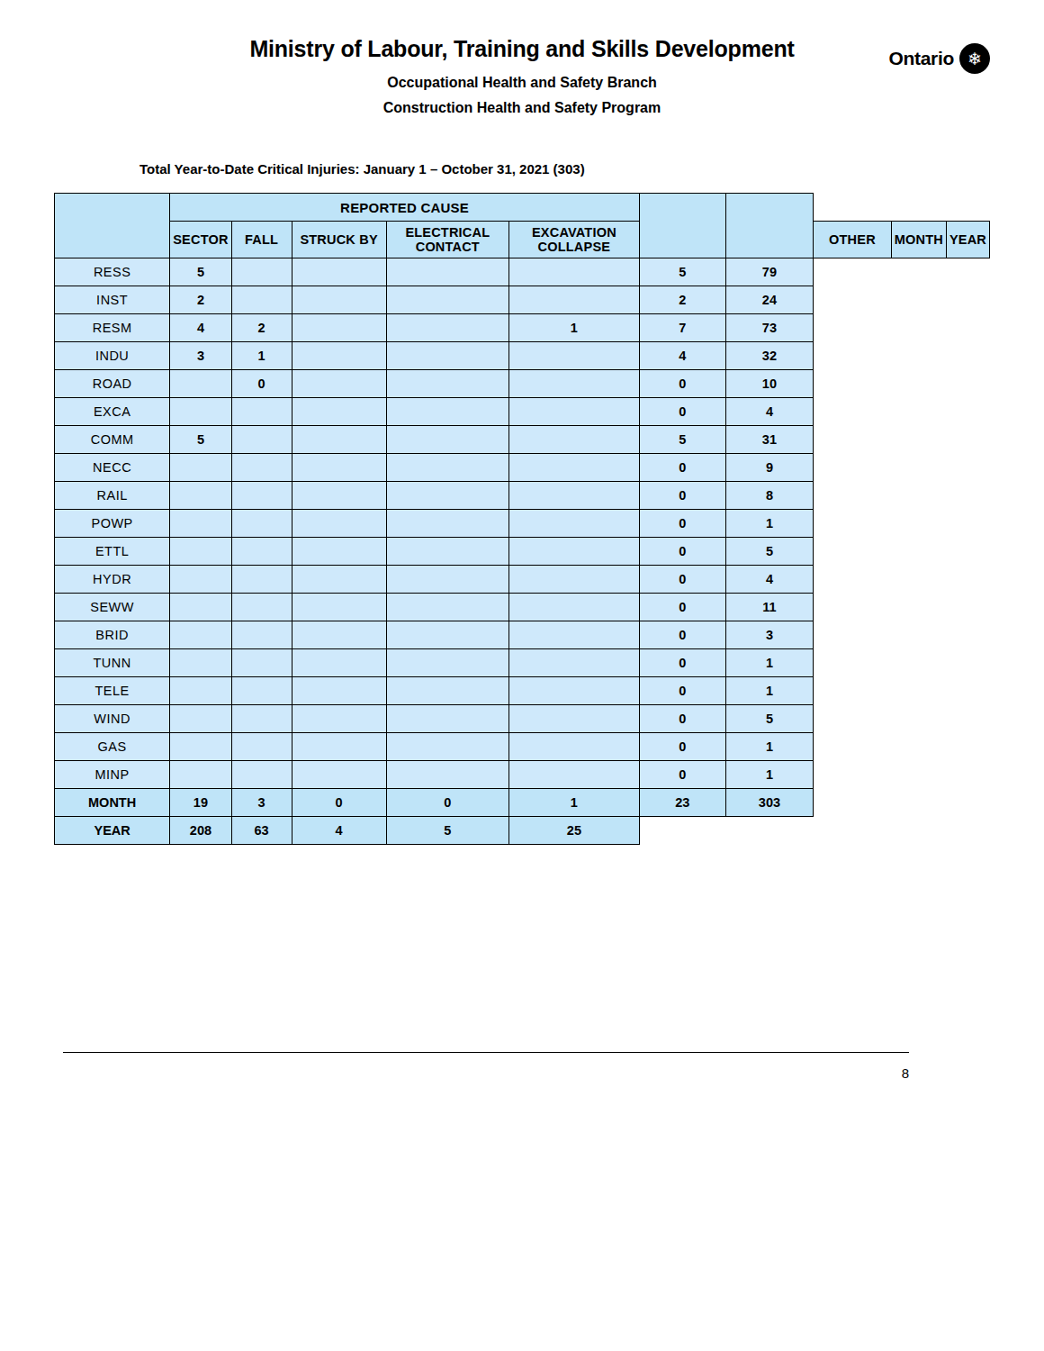Ontario ❄
Ministry of Labour, Training and Skills Development
Occupational Health and Safety Branch
Construction Health and Safety Program
Total Year-to-Date Critical Injuries: January 1 – October 31, 2021 (303)
| | REPORTED CAUSE | | |
| --- | --- | --- | --- |
| SECTOR | FALL | STRUCK BY | ELECTRICAL CONTACT | EXCAVATION COLLAPSE | OTHER | MONTH | YEAR |
| RESS | 5 | | | | | 5 | 79 |
| INST | 2 | | | | | 2 | 24 |
| RESM | 4 | 2 | | | 1 | 7 | 73 |
| INDU | 3 | 1 | | | | 4 | 32 |
| ROAD | | 0 | | | | 0 | 10 |
| EXCA | | | | | | 0 | 4 |
| COMM | 5 | | | | | 5 | 31 |
| NECC | | | | | | 0 | 9 |
| RAIL | | | | | | 0 | 8 |
| POWP | | | | | | 0 | 1 |
| ETTL | | | | | | 0 | 5 |
| HYDR | | | | | | 0 | 4 |
| SEWW | | | | | | 0 | 11 |
| BRID | | | | | | 0 | 3 |
| TUNN | | | | | | 0 | 1 |
| TELE | | | | | | 0 | 1 |
| WIND | | | | | | 0 | 5 |
| GAS | | | | | | 0 | 1 |
| MINP | | | | | | 0 | 1 |
| MONTH | 19 | 3 | 0 | 0 | 1 | 23 | 303 |
| YEAR | 208 | 63 | 4 | 5 | 25 | | |
8